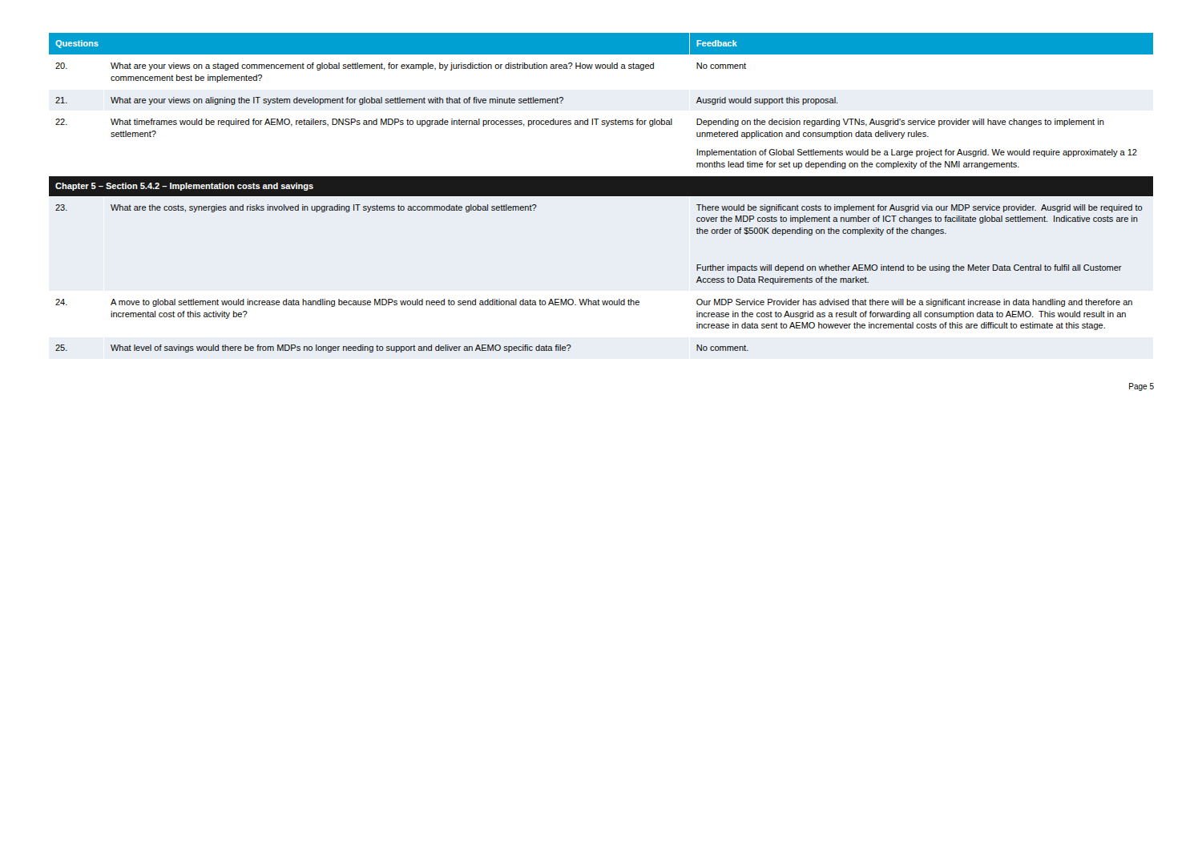| Questions | Feedback |
| --- | --- |
| 20. | What are your views on a staged commencement of global settlement, for example, by jurisdiction or distribution area? How would a staged commencement best be implemented? | No comment |
| 21. | What are your views on aligning the IT system development for global settlement with that of five minute settlement? | Ausgrid would support this proposal. |
| 22. | What timeframes would be required for AEMO, retailers, DNSPs and MDPs to upgrade internal processes, procedures and IT systems for global settlement? | Depending on the decision regarding VTNs, Ausgrid's service provider will have changes to implement in unmetered application and consumption data delivery rules. Implementation of Global Settlements would be a Large project for Ausgrid. We would require approximately a 12 months lead time for set up depending on the complexity of the NMI arrangements. |
| Chapter 5 – Section 5.4.2 – Implementation costs and savings |
| 23. | What are the costs, synergies and risks involved in upgrading IT systems to accommodate global settlement? | There would be significant costs to implement for Ausgrid via our MDP service provider. Ausgrid will be required to cover the MDP costs to implement a number of ICT changes to facilitate global settlement. Indicative costs are in the order of $500K depending on the complexity of the changes. Further impacts will depend on whether AEMO intend to be using the Meter Data Central to fulfil all Customer Access to Data Requirements of the market. |
| 24. | A move to global settlement would increase data handling because MDPs would need to send additional data to AEMO. What would the incremental cost of this activity be? | Our MDP Service Provider has advised that there will be a significant increase in data handling and therefore an increase in the cost to Ausgrid as a result of forwarding all consumption data to AEMO. This would result in an increase in data sent to AEMO however the incremental costs of this are difficult to estimate at this stage. |
| 25. | What level of savings would there be from MDPs no longer needing to support and deliver an AEMO specific data file? | No comment. |
Page 5